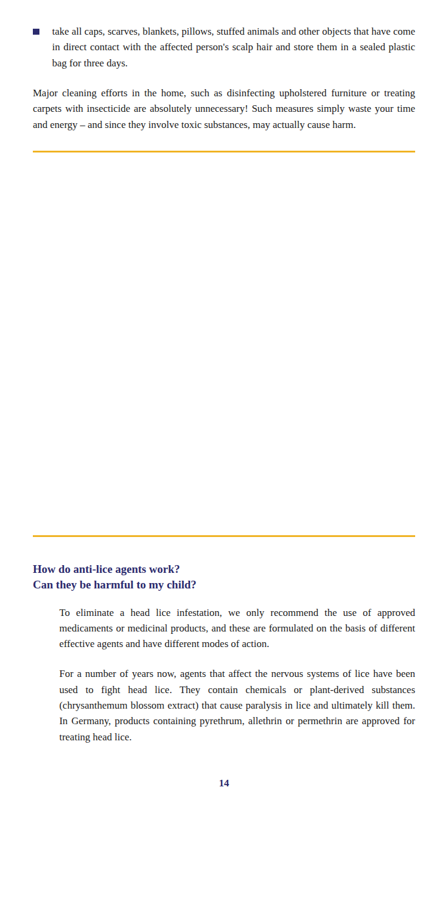take all caps, scarves, blankets, pillows, stuffed animals and other objects that have come in direct contact with the affected person's scalp hair and store them in a sealed plastic bag for three days.
Major cleaning efforts in the home, such as disinfecting upholstered furniture or treating carpets with insecticide are absolutely unnecessary! Such measures simply waste your time and energy – and since they involve toxic substances, may actually cause harm.
How do anti-lice agents work?
Can they be harmful to my child?
To eliminate a head lice infestation, we only recommend the use of approved medicaments or medicinal products, and these are formulated on the basis of different effective agents and have different modes of action.
For a number of years now, agents that affect the nervous systems of lice have been used to fight head lice. They contain chemicals or plant-derived substances (chrysanthemum blossom extract) that cause paralysis in lice and ultimately kill them. In Germany, products containing pyrethrum, allethrin or permethrin are approved for treating head lice.
14